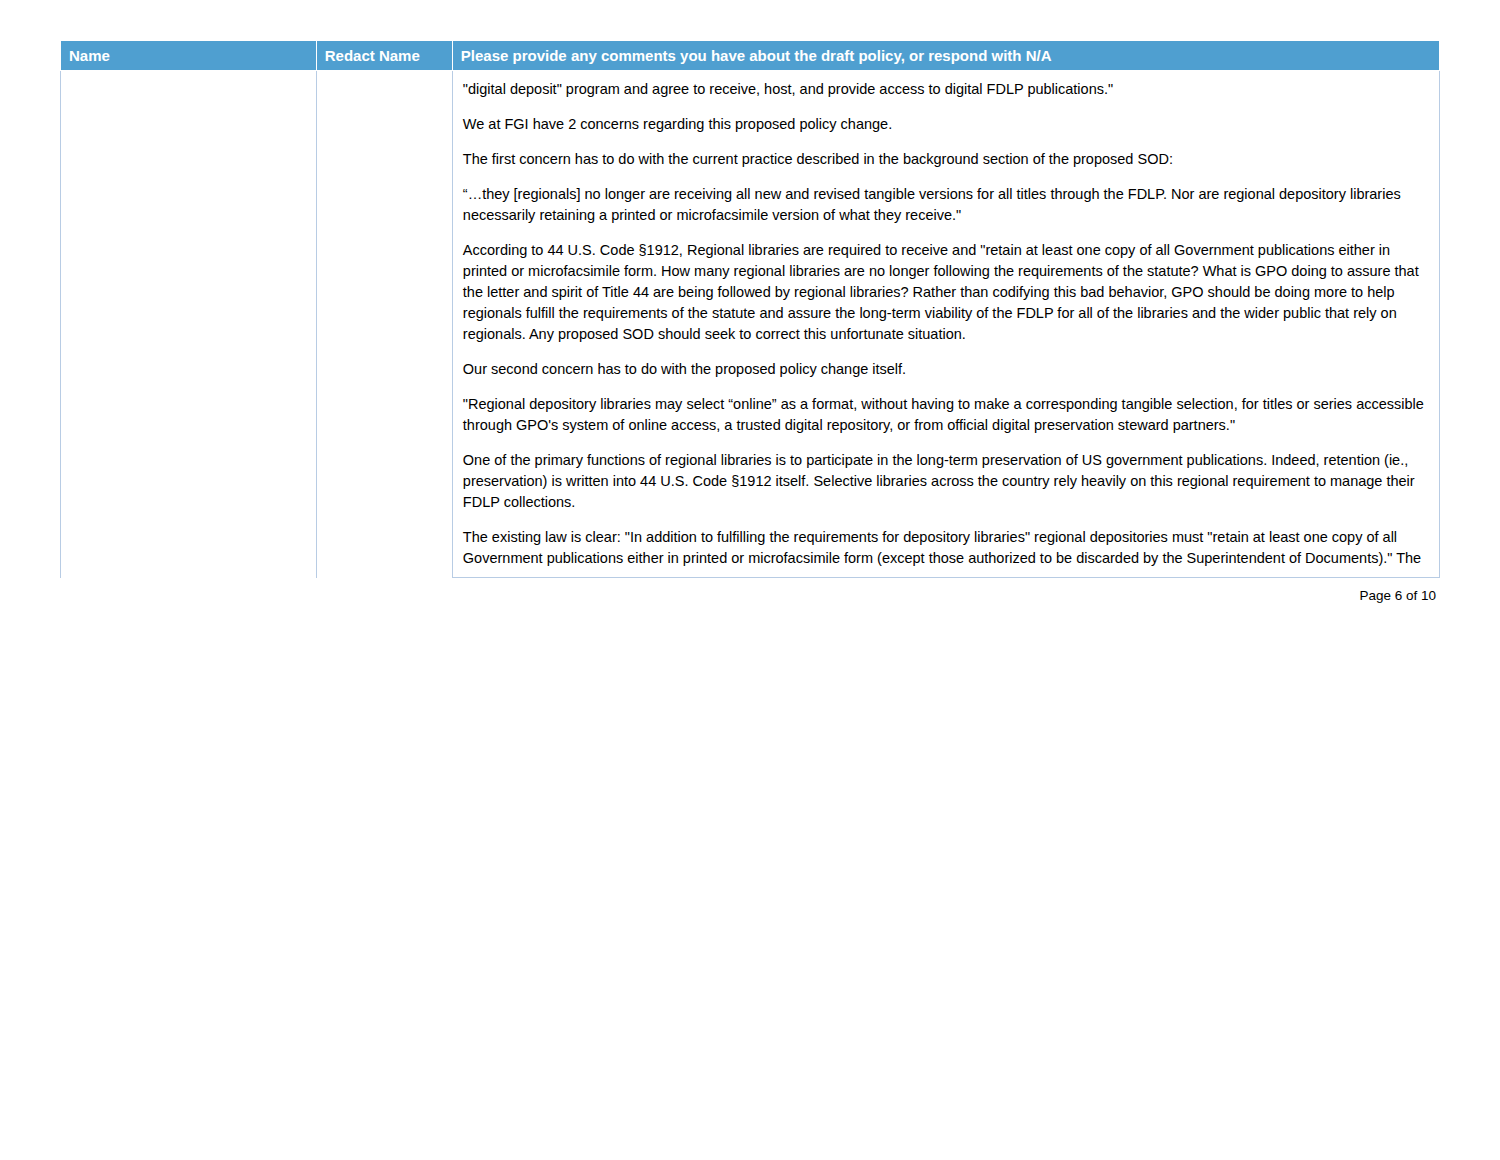| Name | Redact Name | Please provide any comments you have about the draft policy, or respond with N/A |
| --- | --- | --- |
| | | "digital deposit" program and agree to receive, host, and provide access to digital FDLP publications." We at FGI have 2 concerns regarding this proposed policy change. The first concern has to do with the current practice described in the background section of the proposed SOD: “…they [regionals] no longer are receiving all new and revised tangible versions for all titles through the FDLP. Nor are regional depository libraries necessarily retaining a printed or microfacsimile version of what they receive." According to 44 U.S. Code §1912, Regional libraries are required to receive and "retain at least one copy of all Government publications either in printed or microfacsimile form. How many regional libraries are no longer following the requirements of the statute? What is GPO doing to assure that the letter and spirit of Title 44 are being followed by regional libraries? Rather than codifying this bad behavior, GPO should be doing more to help regionals fulfill the requirements of the statute and assure the long-term viability of the FDLP for all of the libraries and the wider public that rely on regionals. Any proposed SOD should seek to correct this unfortunate situation. Our second concern has to do with the proposed policy change itself. "Regional depository libraries may select “online” as a format, without having to make a corresponding tangible selection, for titles or series accessible through GPO's system of online access, a trusted digital repository, or from official digital preservation steward partners." One of the primary functions of regional libraries is to participate in the long-term preservation of US government publications. Indeed, retention (ie., preservation) is written into 44 U.S. Code §1912 itself. Selective libraries across the country rely heavily on this regional requirement to manage their FDLP collections. The existing law is clear: "In addition to fulfilling the requirements for depository libraries" regional depositories must "retain at least one copy of all Government publications either in printed or microfacsimile form (except those authorized to be discarded by the Superintendent of Documents)." The |
Page 6 of 10